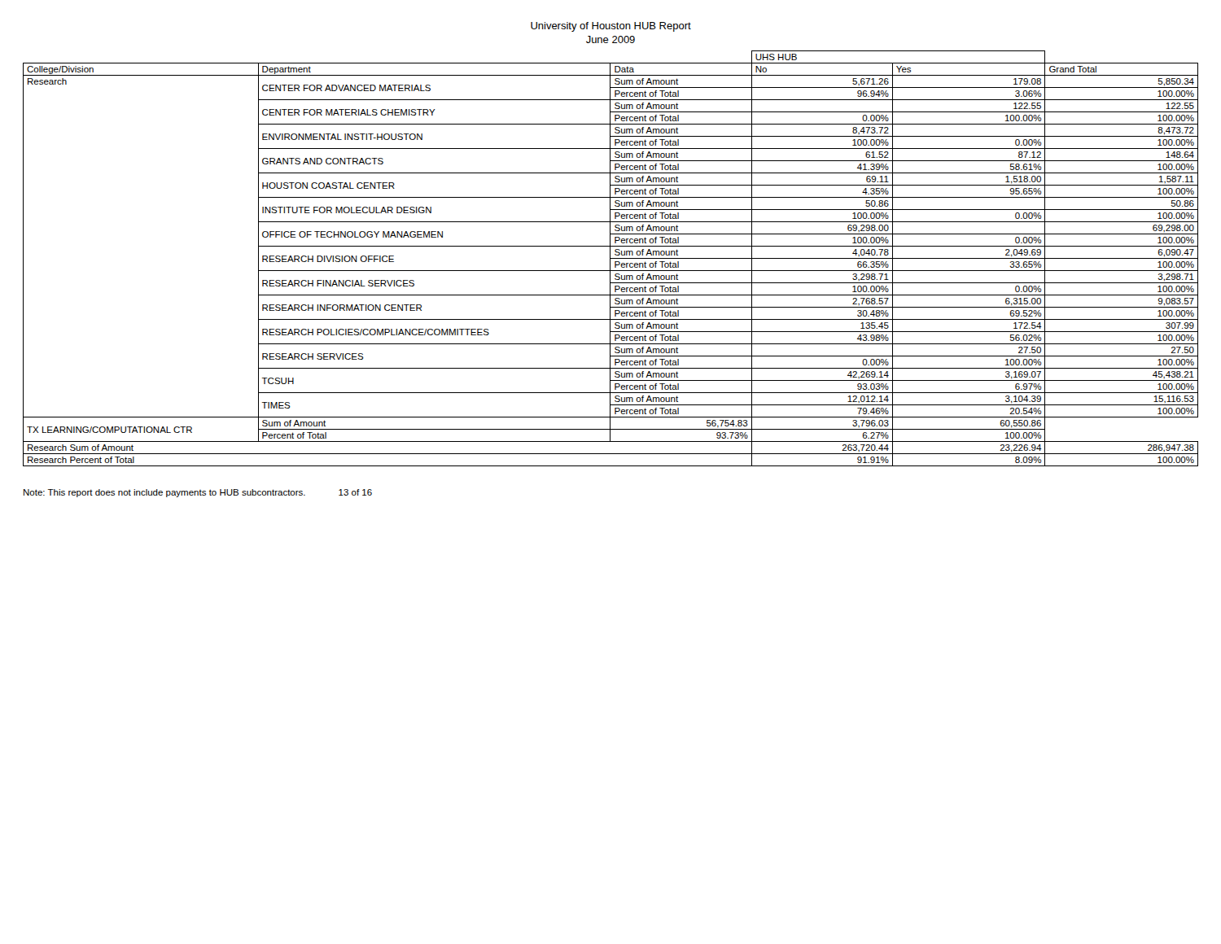University of Houston HUB Report
June 2009
| | | | UHS HUB | |
| --- | --- | --- | --- | --- |
| College/Division | Department | Data | No | Yes | Grand Total |
| Research | CENTER FOR ADVANCED MATERIALS | Sum of Amount | 5,671.26 | 179.08 | 5,850.34 |
| Percent of Total | 96.94% | 3.06% | 100.00% |
| CENTER FOR MATERIALS CHEMISTRY | Sum of Amount | | 122.55 | 122.55 |
| Percent of Total | 0.00% | 100.00% | 100.00% |
| ENVIRONMENTAL INSTIT-HOUSTON | Sum of Amount | 8,473.72 | | 8,473.72 |
| Percent of Total | 100.00% | 0.00% | 100.00% |
| GRANTS AND CONTRACTS | Sum of Amount | 61.52 | 87.12 | 148.64 |
| Percent of Total | 41.39% | 58.61% | 100.00% |
| HOUSTON COASTAL CENTER | Sum of Amount | 69.11 | 1,518.00 | 1,587.11 |
| Percent of Total | 4.35% | 95.65% | 100.00% |
| INSTITUTE FOR MOLECULAR DESIGN | Sum of Amount | 50.86 | | 50.86 |
| Percent of Total | 100.00% | 0.00% | 100.00% |
| OFFICE OF TECHNOLOGY MANAGEMEN | Sum of Amount | 69,298.00 | | 69,298.00 |
| Percent of Total | 100.00% | 0.00% | 100.00% |
| RESEARCH DIVISION OFFICE | Sum of Amount | 4,040.78 | 2,049.69 | 6,090.47 |
| Percent of Total | 66.35% | 33.65% | 100.00% |
| RESEARCH FINANCIAL SERVICES | Sum of Amount | 3,298.71 | | 3,298.71 |
| Percent of Total | 100.00% | 0.00% | 100.00% |
| RESEARCH INFORMATION CENTER | Sum of Amount | 2,768.57 | 6,315.00 | 9,083.57 |
| Percent of Total | 30.48% | 69.52% | 100.00% |
| RESEARCH POLICIES/COMPLIANCE/COMMITTEES | Sum of Amount | 135.45 | 172.54 | 307.99 |
| Percent of Total | 43.98% | 56.02% | 100.00% |
| RESEARCH SERVICES | Sum of Amount | | 27.50 | 27.50 |
| Percent of Total | 0.00% | 100.00% | 100.00% |
| TCSUH | Sum of Amount | 42,269.14 | 3,169.07 | 45,438.21 |
| Percent of Total | 93.03% | 6.97% | 100.00% |
| TIMES | Sum of Amount | 12,012.14 | 3,104.39 | 15,116.53 |
| Percent of Total | 79.46% | 20.54% | 100.00% |
| TX LEARNING/COMPUTATIONAL CTR | Sum of Amount | 56,754.83 | 3,796.03 | 60,550.86 |
| Percent of Total | 93.73% | 6.27% | 100.00% |
| Research Sum of Amount | 263,720.44 | 23,226.94 | 286,947.38 |
| Research Percent of Total | 91.91% | 8.09% | 100.00% |
Note: This report does not include payments to HUB subcontractors.
13 of 16